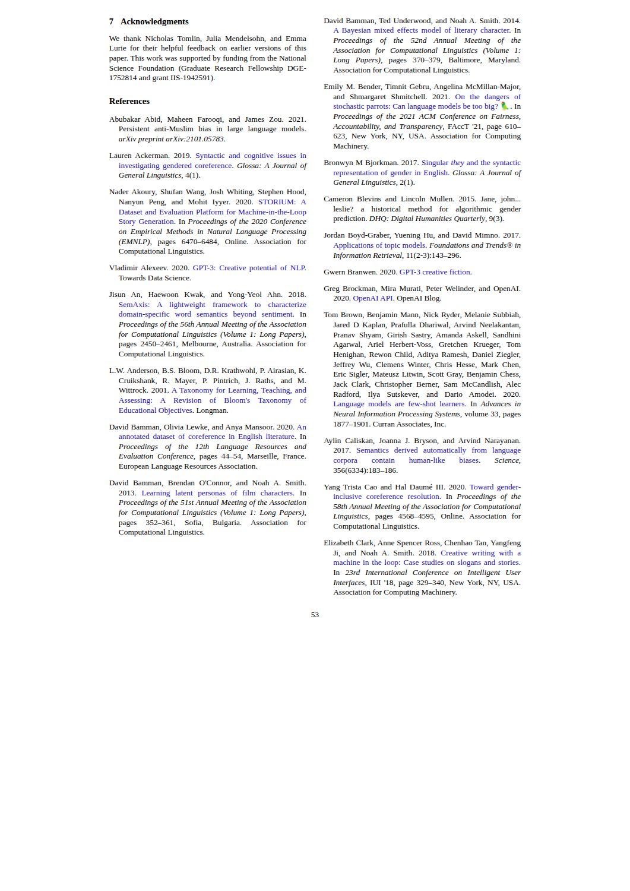7 Acknowledgments
We thank Nicholas Tomlin, Julia Mendelsohn, and Emma Lurie for their helpful feedback on earlier versions of this paper. This work was supported by funding from the National Science Foundation (Graduate Research Fellowship DGE-1752814 and grant IIS-1942591).
References
Abubakar Abid, Maheen Farooqi, and James Zou. 2021. Persistent anti-Muslim bias in large language models. arXiv preprint arXiv:2101.05783.
Lauren Ackerman. 2019. Syntactic and cognitive issues in investigating gendered coreference. Glossa: A Journal of General Linguistics, 4(1).
Nader Akoury, Shufan Wang, Josh Whiting, Stephen Hood, Nanyun Peng, and Mohit Iyyer. 2020. STORIUM: A Dataset and Evaluation Platform for Machine-in-the-Loop Story Generation. In Proceedings of the 2020 Conference on Empirical Methods in Natural Language Processing (EMNLP), pages 6470–6484, Online. Association for Computational Linguistics.
Vladimir Alexeev. 2020. GPT-3: Creative potential of NLP. Towards Data Science.
Jisun An, Haewoon Kwak, and Yong-Yeol Ahn. 2018. SemAxis: A lightweight framework to characterize domain-specific word semantics beyond sentiment. In Proceedings of the 56th Annual Meeting of the Association for Computational Linguistics (Volume 1: Long Papers), pages 2450–2461, Melbourne, Australia. Association for Computational Linguistics.
L.W. Anderson, B.S. Bloom, D.R. Krathwohl, P. Airasian, K. Cruikshank, R. Mayer, P. Pintrich, J. Raths, and M. Wittrock. 2001. A Taxonomy for Learning, Teaching, and Assessing: A Revision of Bloom's Taxonomy of Educational Objectives. Longman.
David Bamman, Olivia Lewke, and Anya Mansoor. 2020. An annotated dataset of coreference in English literature. In Proceedings of the 12th Language Resources and Evaluation Conference, pages 44–54, Marseille, France. European Language Resources Association.
David Bamman, Brendan O'Connor, and Noah A. Smith. 2013. Learning latent personas of film characters. In Proceedings of the 51st Annual Meeting of the Association for Computational Linguistics (Volume 1: Long Papers), pages 352–361, Sofia, Bulgaria. Association for Computational Linguistics.
David Bamman, Ted Underwood, and Noah A. Smith. 2014. A Bayesian mixed effects model of literary character. In Proceedings of the 52nd Annual Meeting of the Association for Computational Linguistics (Volume 1: Long Papers), pages 370–379, Baltimore, Maryland. Association for Computational Linguistics.
Emily M. Bender, Timnit Gebru, Angelina McMillan-Major, and Shmargaret Shmitchell. 2021. On the dangers of stochastic parrots: Can language models be too big? 🦜. In Proceedings of the 2021 ACM Conference on Fairness, Accountability, and Transparency, FAccT '21, page 610–623, New York, NY, USA. Association for Computing Machinery.
Bronwyn M Bjorkman. 2017. Singular they and the syntactic representation of gender in English. Glossa: A Journal of General Linguistics, 2(1).
Cameron Blevins and Lincoln Mullen. 2015. Jane, john... leslie? a historical method for algorithmic gender prediction. DHQ: Digital Humanities Quarterly, 9(3).
Jordan Boyd-Graber, Yuening Hu, and David Mimno. 2017. Applications of topic models. Foundations and Trends® in Information Retrieval, 11(2-3):143–296.
Gwern Branwen. 2020. GPT-3 creative fiction.
Greg Brockman, Mira Murati, Peter Welinder, and OpenAI. 2020. OpenAI API. OpenAI Blog.
Tom Brown, Benjamin Mann, Nick Ryder, Melanie Subbiah, Jared D Kaplan, Prafulla Dhariwal, Arvind Neelakantan, Pranav Shyam, Girish Sastry, Amanda Askell, Sandhini Agarwal, Ariel Herbert-Voss, Gretchen Krueger, Tom Henighan, Rewon Child, Aditya Ramesh, Daniel Ziegler, Jeffrey Wu, Clemens Winter, Chris Hesse, Mark Chen, Eric Sigler, Mateusz Litwin, Scott Gray, Benjamin Chess, Jack Clark, Christopher Berner, Sam McCandlish, Alec Radford, Ilya Sutskever, and Dario Amodei. 2020. Language models are few-shot learners. In Advances in Neural Information Processing Systems, volume 33, pages 1877–1901. Curran Associates, Inc.
Aylin Caliskan, Joanna J. Bryson, and Arvind Narayanan. 2017. Semantics derived automatically from language corpora contain human-like biases. Science, 356(6334):183–186.
Yang Trista Cao and Hal Daumé III. 2020. Toward gender-inclusive coreference resolution. In Proceedings of the 58th Annual Meeting of the Association for Computational Linguistics, pages 4568–4595, Online. Association for Computational Linguistics.
Elizabeth Clark, Anne Spencer Ross, Chenhao Tan, Yangfeng Ji, and Noah A. Smith. 2018. Creative writing with a machine in the loop: Case studies on slogans and stories. In 23rd International Conference on Intelligent User Interfaces, IUI '18, page 329–340, New York, NY, USA. Association for Computing Machinery.
53